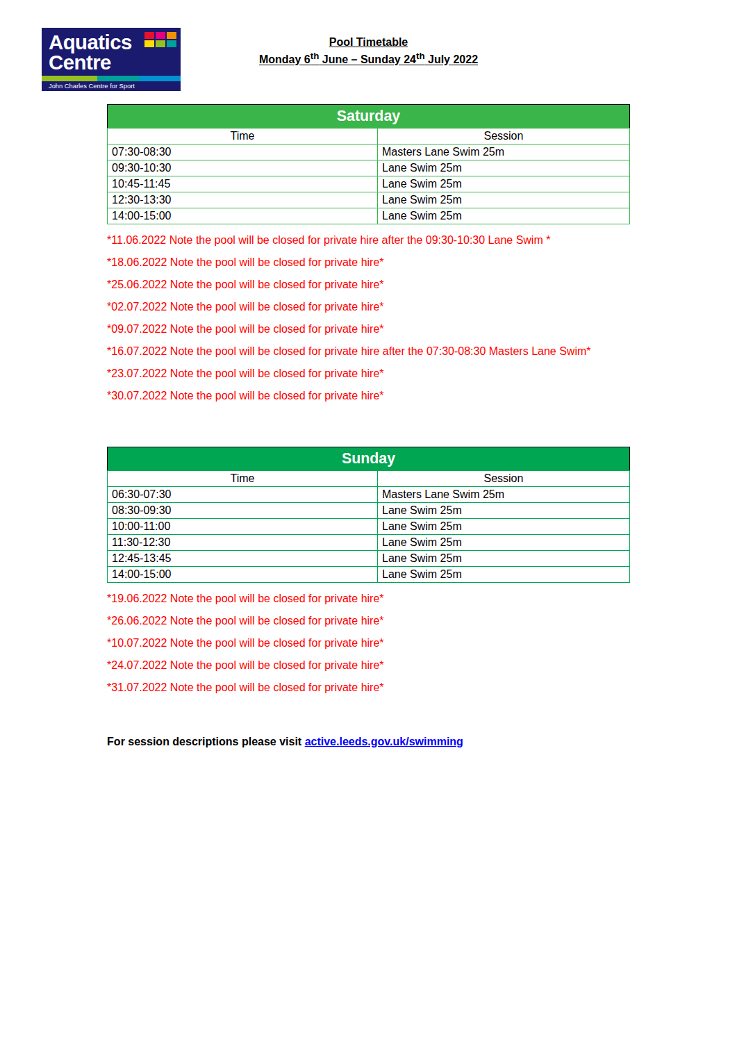Aquatics
Centre
John Charles Centre for Sport
Pool Timetable
Monday 6th June – Sunday 24th July 2022
Saturday
| Time | Session |
| --- | --- |
| 07:30-08:30 | Masters Lane Swim 25m |
| 09:30-10:30 | Lane Swim 25m |
| 10:45-11:45 | Lane Swim 25m |
| 12:30-13:30 | Lane Swim 25m |
| 14:00-15:00 | Lane Swim 25m |
*11.06.2022 Note the pool will be closed for private hire after the 09:30-10:30 Lane Swim *
*18.06.2022 Note the pool will be closed for private hire*
*25.06.2022 Note the pool will be closed for private hire*
*02.07.2022 Note the pool will be closed for private hire*
*09.07.2022 Note the pool will be closed for private hire*
*16.07.2022 Note the pool will be closed for private hire after the 07:30-08:30 Masters Lane Swim*
*23.07.2022 Note the pool will be closed for private hire*
*30.07.2022 Note the pool will be closed for private hire*
Sunday
| Time | Session |
| --- | --- |
| 06:30-07:30 | Masters Lane Swim 25m |
| 08:30-09:30 | Lane Swim 25m |
| 10:00-11:00 | Lane Swim 25m |
| 11:30-12:30 | Lane Swim 25m |
| 12:45-13:45 | Lane Swim 25m |
| 14:00-15:00 | Lane Swim 25m |
*19.06.2022 Note the pool will be closed for private hire*
*26.06.2022 Note the pool will be closed for private hire*
*10.07.2022 Note the pool will be closed for private hire*
*24.07.2022 Note the pool will be closed for private hire*
*31.07.2022 Note the pool will be closed for private hire*
For session descriptions please visit active.leeds.gov.uk/swimming